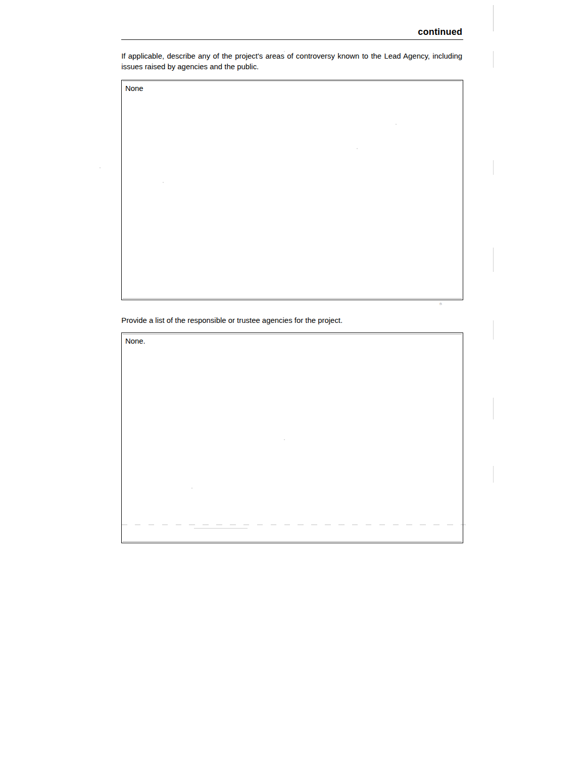continued
If applicable, describe any of the project's areas of controversy known to the Lead Agency, including issues raised by agencies and the public.
None
ⁿ
Provide a list of the responsible or trustee agencies for the project.
None.